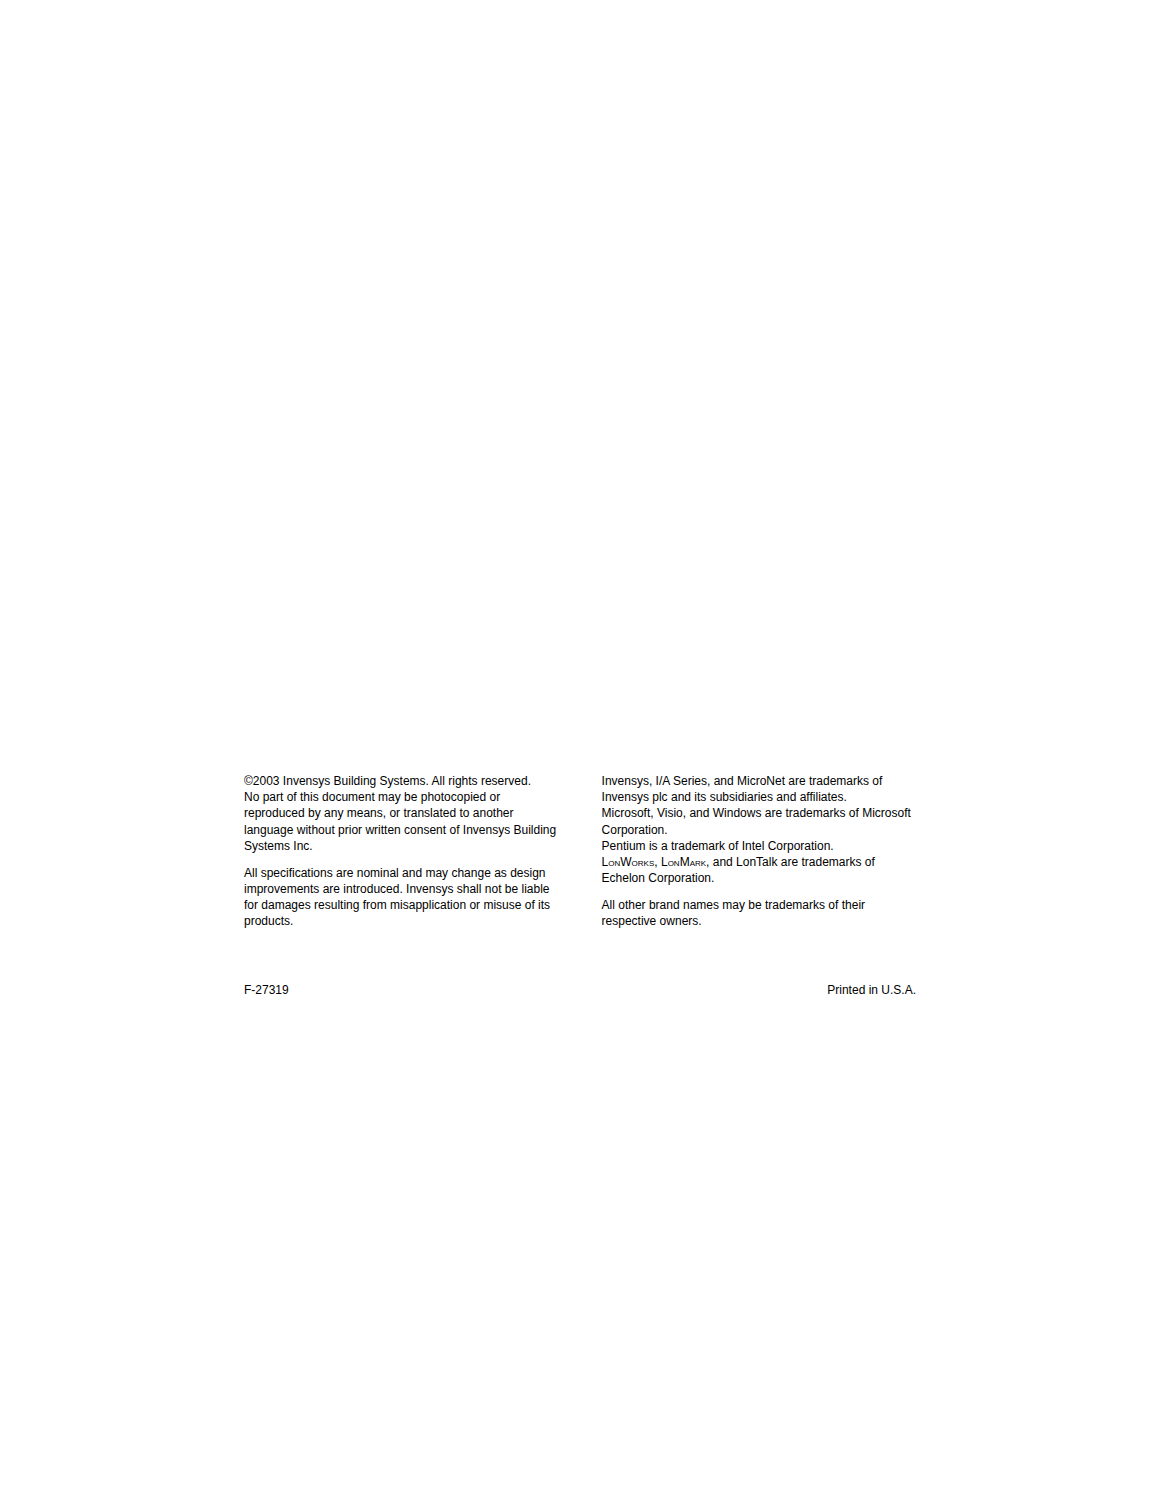©2003 Invensys Building Systems. All rights reserved.
No part of this document may be photocopied or reproduced by any means, or translated to another language without prior written consent of Invensys Building Systems Inc.
All specifications are nominal and may change as design improvements are introduced. Invensys shall not be liable for damages resulting from misapplication or misuse of its products.
Invensys, I/A Series, and MicroNet are trademarks of Invensys plc and its subsidiaries and affiliates.
Microsoft, Visio, and Windows are trademarks of Microsoft Corporation.
Pentium is a trademark of Intel Corporation.
Lon Works, Lon Mark, and LonTalk are trademarks of Echelon Corporation.
All other brand names may be trademarks of their respective owners.
F-27319 Printed in U.S.A.